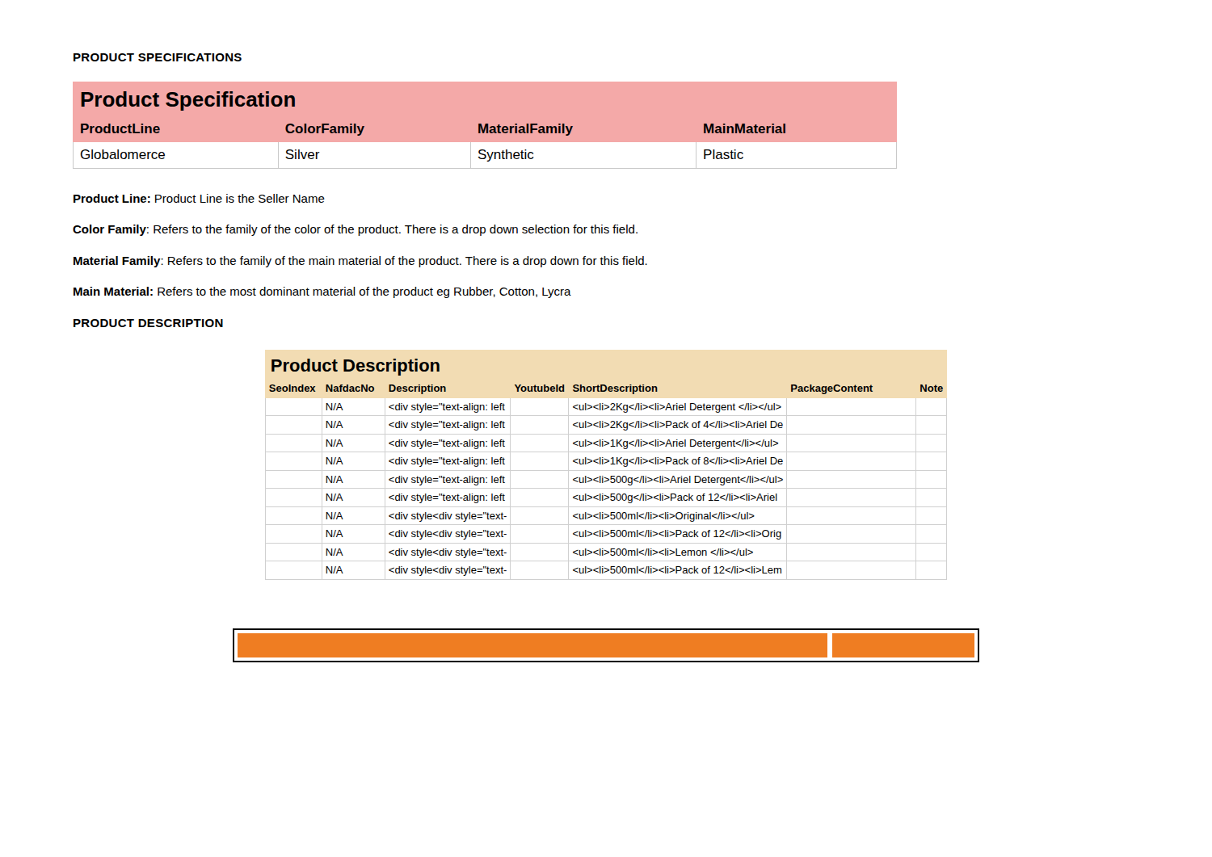PRODUCT SPECIFICATIONS
| Product Specification |
| ProductLine | ColorFamily | MaterialFamily | MainMaterial |
| Globalomerce | Silver | Synthetic | Plastic |
Product Line: Product Line is the Seller Name
Color Family: Refers to the family of the color of the product. There is a drop down selection for this field.
Material Family: Refers to the family of the main material of the product. There is a drop down for this field.
Main Material: Refers to the most dominant material of the product eg Rubber, Cotton, Lycra
PRODUCT DESCRIPTION
| Product Description |
| SeoIndex | NafdacNo | Description | YoutubeId | ShortDescription | PackageContent | Note |
| | N/A | <div style="text-align: left | | <ul><li>2Kg</li><li>Ariel Detergent </li></ul> | | |
| | N/A | <div style="text-align: left | | <ul><li>2Kg</li><li>Pack of 4</li><li>Ariel De | | |
| | N/A | <div style="text-align: left | | <ul><li>1Kg</li><li>Ariel Detergent</li></ul> | | |
| | N/A | <div style="text-align: left | | <ul><li>1Kg</li><li>Pack of 8</li><li>Ariel De | | |
| | N/A | <div style="text-align: left | | <ul><li>500g</li><li>Ariel Detergent</li></ul> | | |
| | N/A | <div style="text-align: left | | <ul><li>500g</li><li>Pack of 12</li><li>Ariel | | |
| | N/A | <div style<div style="text- | | <ul><li>500ml</li><li>Original</li></ul> | | |
| | N/A | <div style<div style="text- | | <ul><li>500ml</li><li>Pack of 12</li><li>Orig | | |
| | N/A | <div style<div style="text- | | <ul><li>500ml</li><li>Lemon </li></ul> | | |
| | N/A | <div style<div style="text- | | <ul><li>500ml</li><li>Pack of 12</li><li>Lem | | |